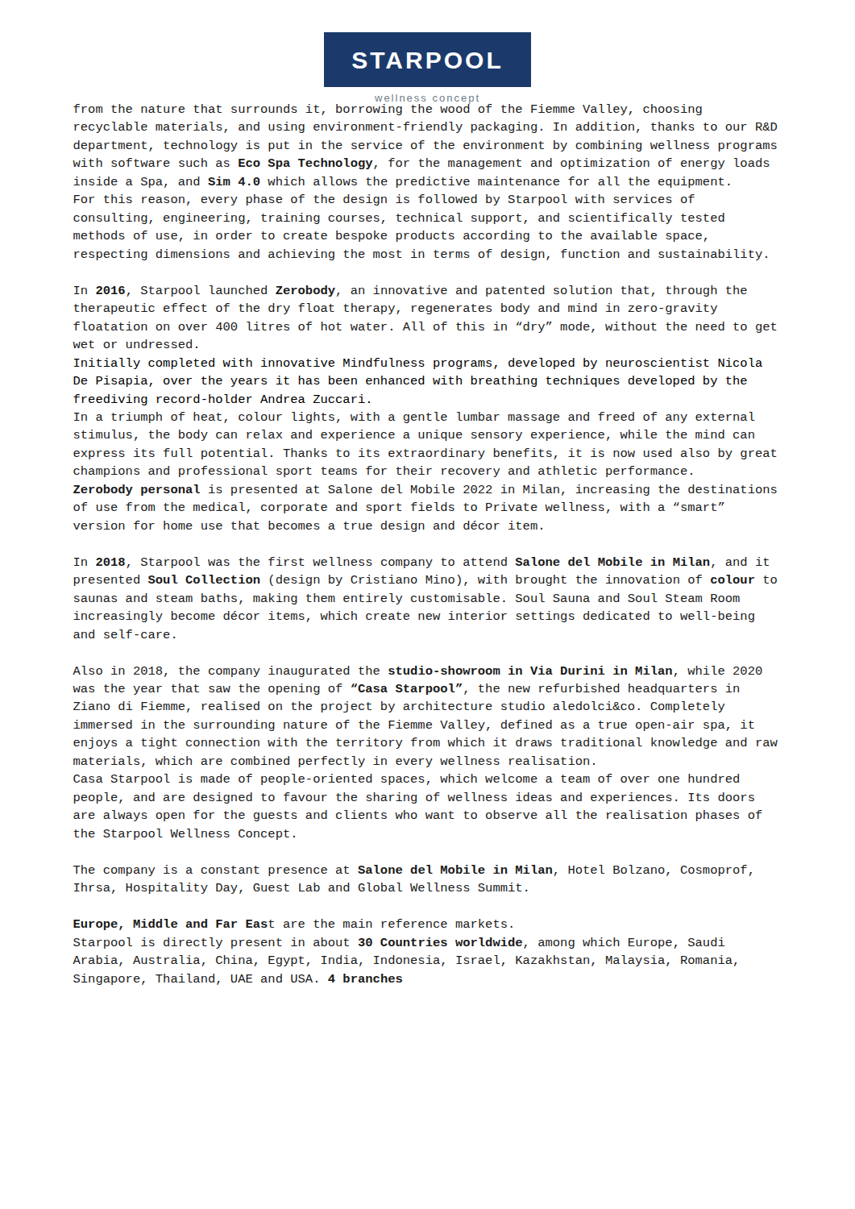STARPOOL
wellness concept
from the nature that surrounds it, borrowing the wood of the Fiemme Valley, choosing recyclable materials, and using environment-friendly packaging. In addition, thanks to our R&D department, technology is put in the service of the environment by combining wellness programs with software such as Eco Spa Technology, for the management and optimization of energy loads inside a Spa, and Sim 4.0 which allows the predictive maintenance for all the equipment.
For this reason, every phase of the design is followed by Starpool with services of consulting, engineering, training courses, technical support, and scientifically tested methods of use, in order to create bespoke products according to the available space, respecting dimensions and achieving the most in terms of design, function and sustainability.
In 2016, Starpool launched Zerobody, an innovative and patented solution that, through the therapeutic effect of the dry float therapy, regenerates body and mind in zero-gravity floatation on over 400 litres of hot water. All of this in “dry” mode, without the need to get wet or undressed.
Initially completed with innovative Mindfulness programs, developed by neuroscientist Nicola De Pisapia, over the years it has been enhanced with breathing techniques developed by the freediving record-holder Andrea Zuccari.
In a triumph of heat, colour lights, with a gentle lumbar massage and freed of any external stimulus, the body can relax and experience a unique sensory experience, while the mind can express its full potential. Thanks to its extraordinary benefits, it is now used also by great champions and professional sport teams for their recovery and athletic performance.
Zerobody personal is presented at Salone del Mobile 2022 in Milan, increasing the destinations of use from the medical, corporate and sport fields to Private wellness, with a “smart” version for home use that becomes a true design and décor item.
In 2018, Starpool was the first wellness company to attend Salone del Mobile in Milan, and it presented Soul Collection (design by Cristiano Mino), with brought the innovation of colour to saunas and steam baths, making them entirely customisable. Soul Sauna and Soul Steam Room increasingly become décor items, which create new interior settings dedicated to well-being and self-care.
Also in 2018, the company inaugurated the studio-showroom in Via Durini in Milan, while 2020 was the year that saw the opening of “Casa Starpool”, the new refurbished headquarters in Ziano di Fiemme, realised on the project by architecture studio aledolci&co. Completely immersed in the surrounding nature of the Fiemme Valley, defined as a true open-air spa, it enjoys a tight connection with the territory from which it draws traditional knowledge and raw materials, which are combined perfectly in every wellness realisation.
Casa Starpool is made of people-oriented spaces, which welcome a team of over one hundred people, and are designed to favour the sharing of wellness ideas and experiences. Its doors are always open for the guests and clients who want to observe all the realisation phases of the Starpool Wellness Concept.
The company is a constant presence at Salone del Mobile in Milan, Hotel Bolzano, Cosmoprof, Ihrsa, Hospitality Day, Guest Lab and Global Wellness Summit.
Europe, Middle and Far East are the main reference markets.
Starpool is directly present in about 30 Countries worldwide, among which Europe, Saudi Arabia, Australia, China, Egypt, India, Indonesia, Israel, Kazakhstan, Malaysia, Romania, Singapore, Thailand, UAE and USA. 4 branches